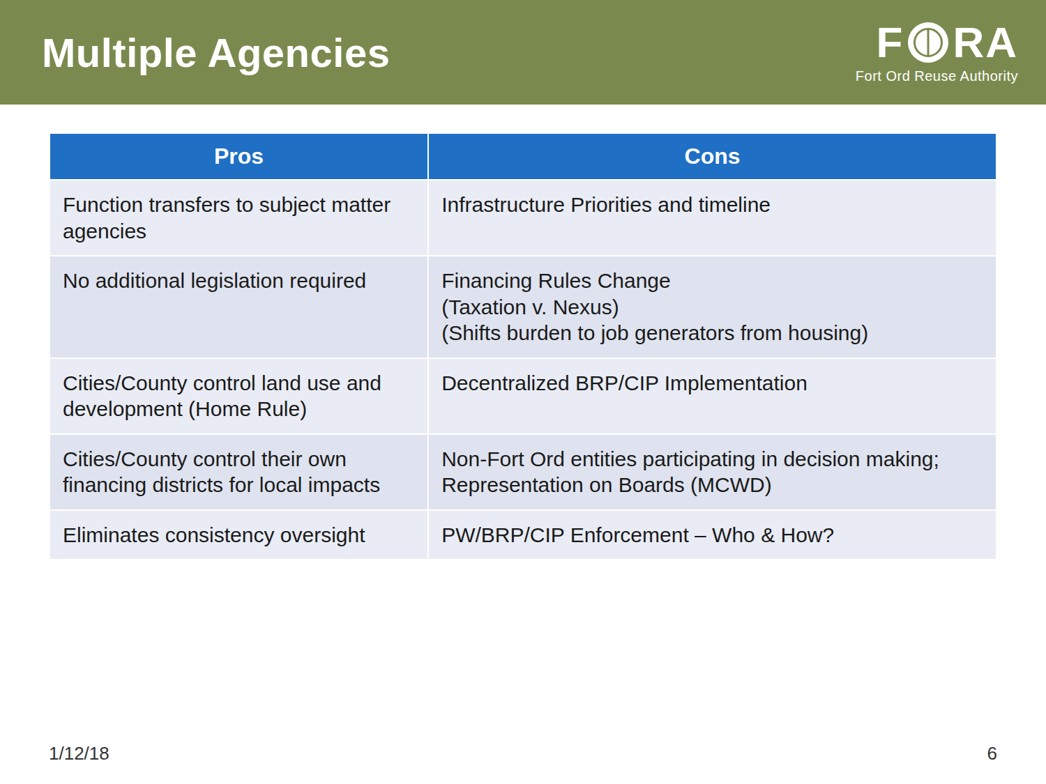Multiple Agencies
F RA
Fort Ord Reuse Authority
| Pros | Cons |
| --- | --- |
| Function transfers to subject matter agencies | Infrastructure Priorities and timeline |
| No additional legislation required | Financing Rules Change (Taxation v. Nexus) (Shifts burden to job generators from housing) |
| Cities/County control land use and development (Home Rule) | Decentralized BRP/CIP Implementation |
| Cities/County control their own financing districts for local impacts | Non-Fort Ord entities participating in decision making; Representation on Boards (MCWD) |
| Eliminates consistency oversight | PW/BRP/CIP Enforcement – Who & How? |
1/12/18
6